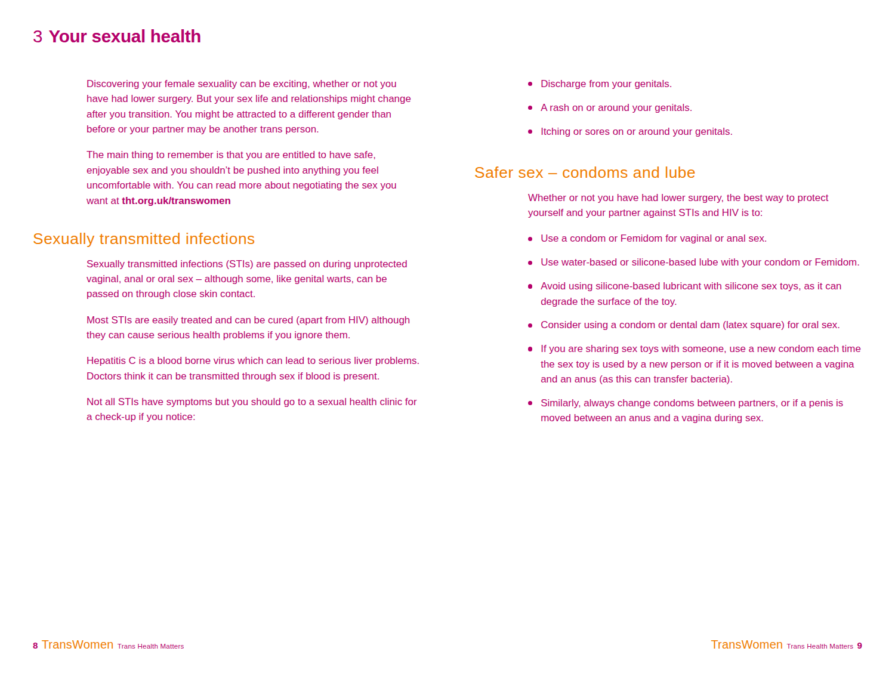3 Your sexual health
Discovering your female sexuality can be exciting, whether or not you have had lower surgery. But your sex life and relationships might change after you transition. You might be attracted to a different gender than before or your partner may be another trans person.
The main thing to remember is that you are entitled to have safe, enjoyable sex and you shouldn’t be pushed into anything you feel uncomfortable with. You can read more about negotiating the sex you want at tht.org.uk/transwomen
Sexually transmitted infections
Sexually transmitted infections (STIs) are passed on during unprotected vaginal, anal or oral sex – although some, like genital warts, can be passed on through close skin contact.
Most STIs are easily treated and can be cured (apart from HIV) although they can cause serious health problems if you ignore them.
Hepatitis C is a blood borne virus which can lead to serious liver problems. Doctors think it can be transmitted through sex if blood is present.
Not all STIs have symptoms but you should go to a sexual health clinic for a check-up if you notice:
Discharge from your genitals.
A rash on or around your genitals.
Itching or sores on or around your genitals.
Safer sex – condoms and lube
Whether or not you have had lower surgery, the best way to protect yourself and your partner against STIs and HIV is to:
Use a condom or Femidom for vaginal or anal sex.
Use water-based or silicone-based lube with your condom or Femidom.
Avoid using silicone-based lubricant with silicone sex toys, as it can degrade the surface of the toy.
Consider using a condom or dental dam (latex square) for oral sex.
If you are sharing sex toys with someone, use a new condom each time the sex toy is used by a new person or if it is moved between a vagina and an anus (as this can transfer bacteria).
Similarly, always change condoms between partners, or if a penis is moved between an anus and a vagina during sex.
8 Trans Women Trans Health Matters
Trans Women Trans Health Matters 9